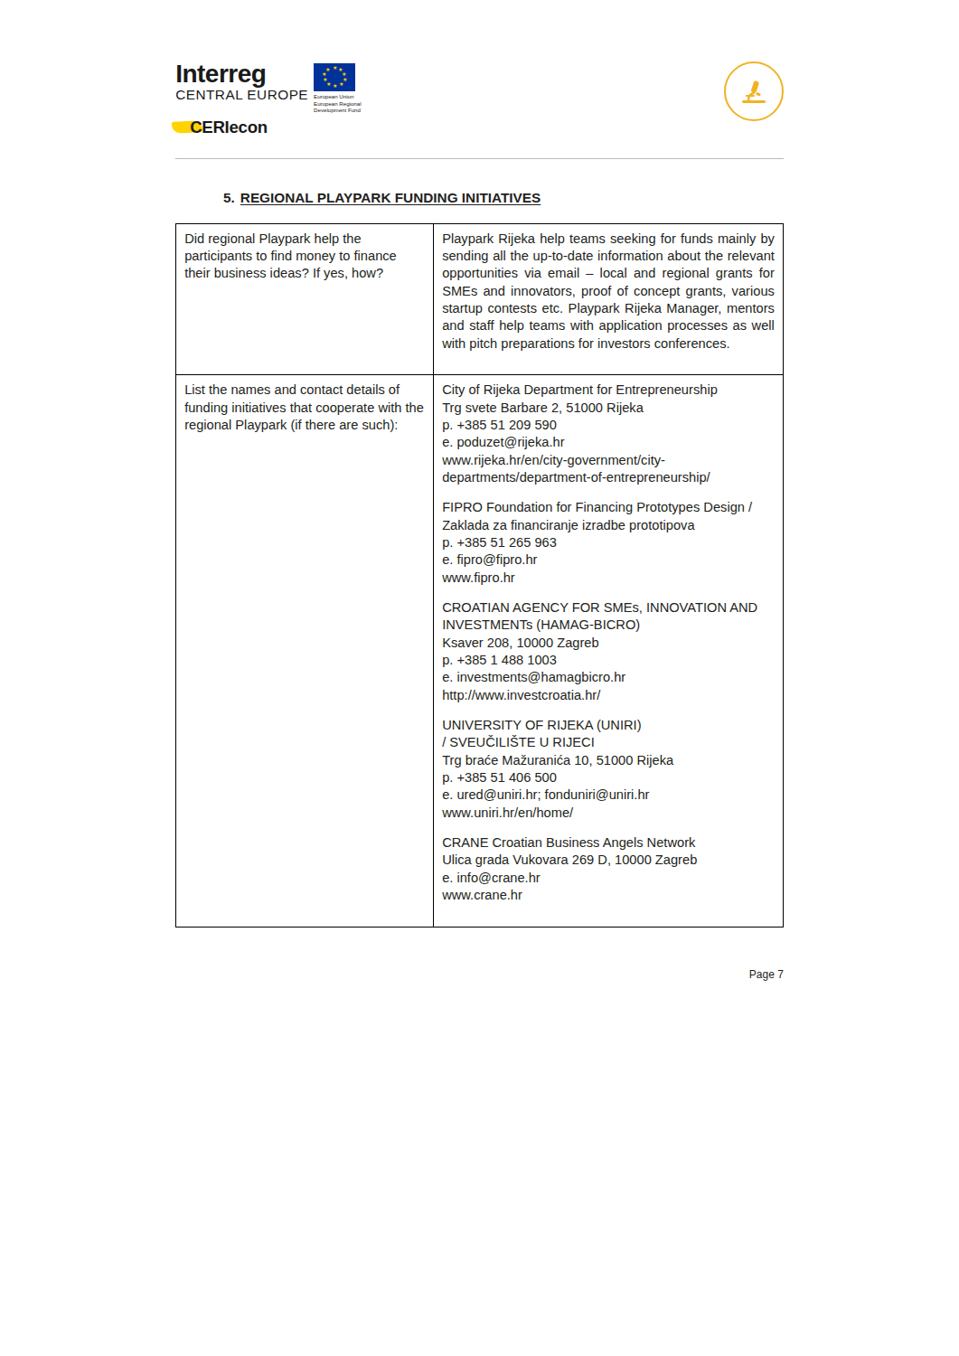Interreg
CENTRAL EUROPE
★ ★ ★ ★ ★ ★ ★ ★ ★ ★
European Union
European Regional
Development Fund
CERIecon
5. REGIONAL PLAYPARK FUNDING INITIATIVES
| Did regional Playpark help the participants to find money to finance their business ideas? If yes, how? | Playpark Rijeka help teams seeking for funds mainly by sending all the up-to-date information about the relevant opportunities via email – local and regional grants for SMEs and innovators, proof of concept grants, various startup contests etc. Playpark Rijeka Manager, mentors and staff help teams with application processes as well with pitch preparations for investors conferences. |
| List the names and contact details of funding initiatives that cooperate with the regional Playpark (if there are such): | City of Rijeka Department for Entrepreneurship Trg svete Barbare 2, 51000 Rijeka p. +385 51 209 590 e. poduzet@rijeka.hr www.rijeka.hr/en/city-government/city-departments/department-of-entrepreneurship/ FIPRO Foundation for Financing Prototypes Design / Zaklada za financiranje izradbe prototipova p. +385 51 265 963 e. fipro@fipro.hr www.fipro.hr CROATIAN AGENCY FOR SMEs, INNOVATION AND INVESTMENTs (HAMAG-BICRO) Ksaver 208, 10000 Zagreb p. +385 1 488 1003 e. investments@hamagbicro.hr http://www.investcroatia.hr/ UNIVERSITY OF RIJEKA (UNIRI) / SVEUČILIŠTE U RIJECI Trg braće Mažuranića 10, 51000 Rijeka p. +385 51 406 500 e. ured@uniri.hr; fonduniri@uniri.hr www.uniri.hr/en/home/ CRANE Croatian Business Angels Network Ulica grada Vukovara 269 D, 10000 Zagreb e. info@crane.hr www.crane.hr |
Page 7